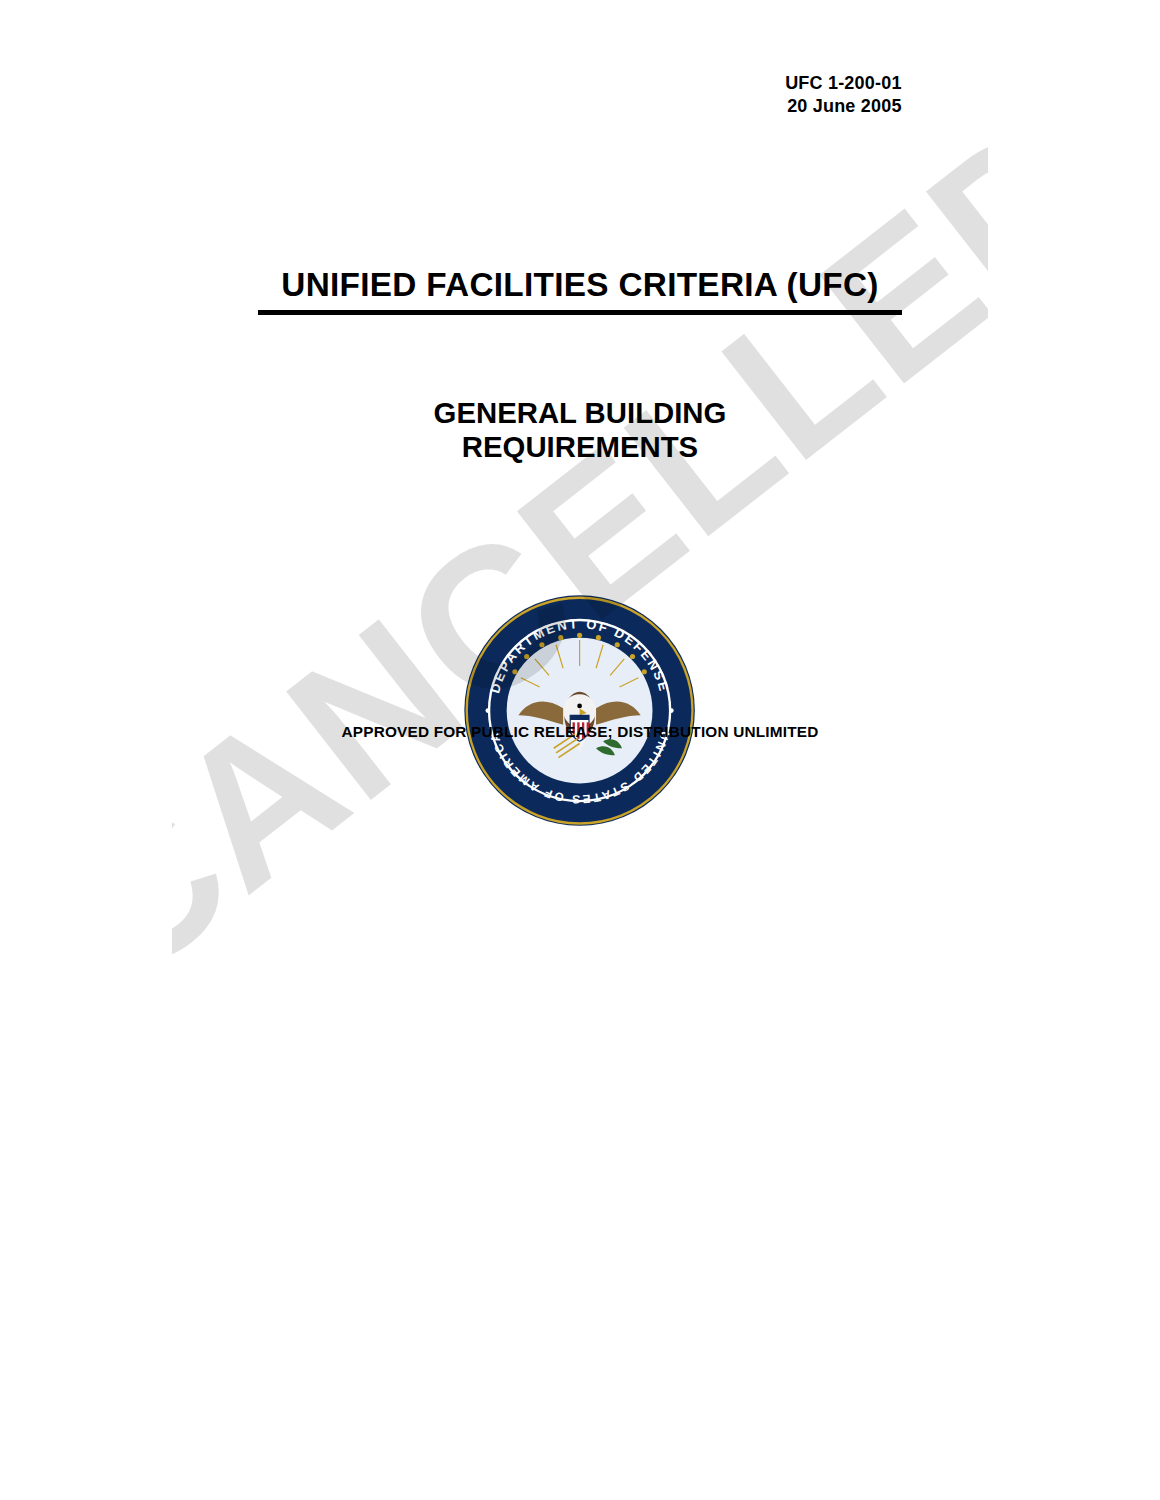UFC 1-200-01
20 June 2005
UNIFIED FACILITIES CRITERIA (UFC)
GENERAL BUILDING
REQUIREMENTS
DEPARTMENT OF DEFENSE UNITED STATES OF AMERICA
APPROVED FOR PUBLIC RELEASE; DISTRIBUTION UNLIMITED
CANCELLED